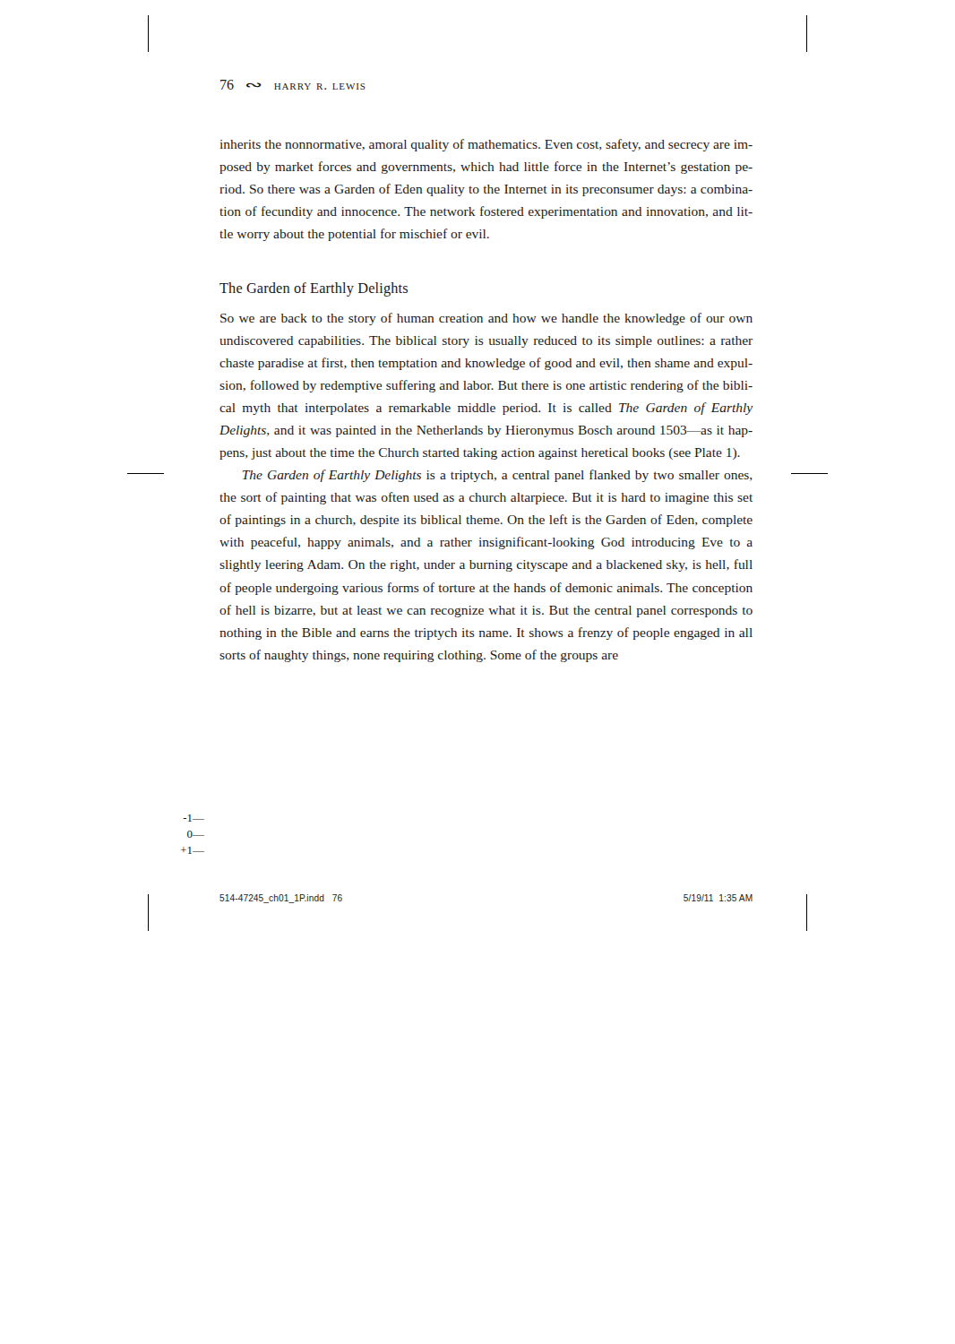76∾harry r. lewis
inherits the nonnormative, amoral quality of mathematics. Even cost, safety, and secrecy are imposed by market forces and governments, which had little force in the Internet’s gestation period. So there was a Garden of Eden quality to the Internet in its preconsumer days: a combination of fecundity and innocence. The network fostered experimentation and innovation, and little worry about the potential for mischief or evil.
The Garden of Earthly Delights
So we are back to the story of human creation and how we handle the knowledge of our own undiscovered capabilities. The biblical story is usually reduced to its simple outlines: a rather chaste paradise at first, then temptation and knowledge of good and evil, then shame and expulsion, followed by redemptive suffering and labor. But there is one artistic rendering of the biblical myth that interpolates a remarkable middle period. It is called The Garden of Earthly Delights, and it was painted in the Netherlands by Hieronymus Bosch around 1503—as it happens, just about the time the Church started taking action against heretical books (see Plate 1).
The Garden of Earthly Delights is a triptych, a central panel flanked by two smaller ones, the sort of painting that was often used as a church altarpiece. But it is hard to imagine this set of paintings in a church, despite its biblical theme. On the left is the Garden of Eden, complete with peaceful, happy animals, and a rather insignificant-looking God introducing Eve to a slightly leering Adam. On the right, under a burning cityscape and a blackened sky, is hell, full of people undergoing various forms of torture at the hands of demonic animals. The conception of hell is bizarre, but at least we can recognize what it is. But the central panel corresponds to nothing in the Bible and earns the triptych its name. It shows a frenzy of people engaged in all sorts of naughty things, none requiring clothing. Some of the groups are
-1—
0—
+1—
514-47245_ch01_1P.indd 76 5/19/11 1:35 AM